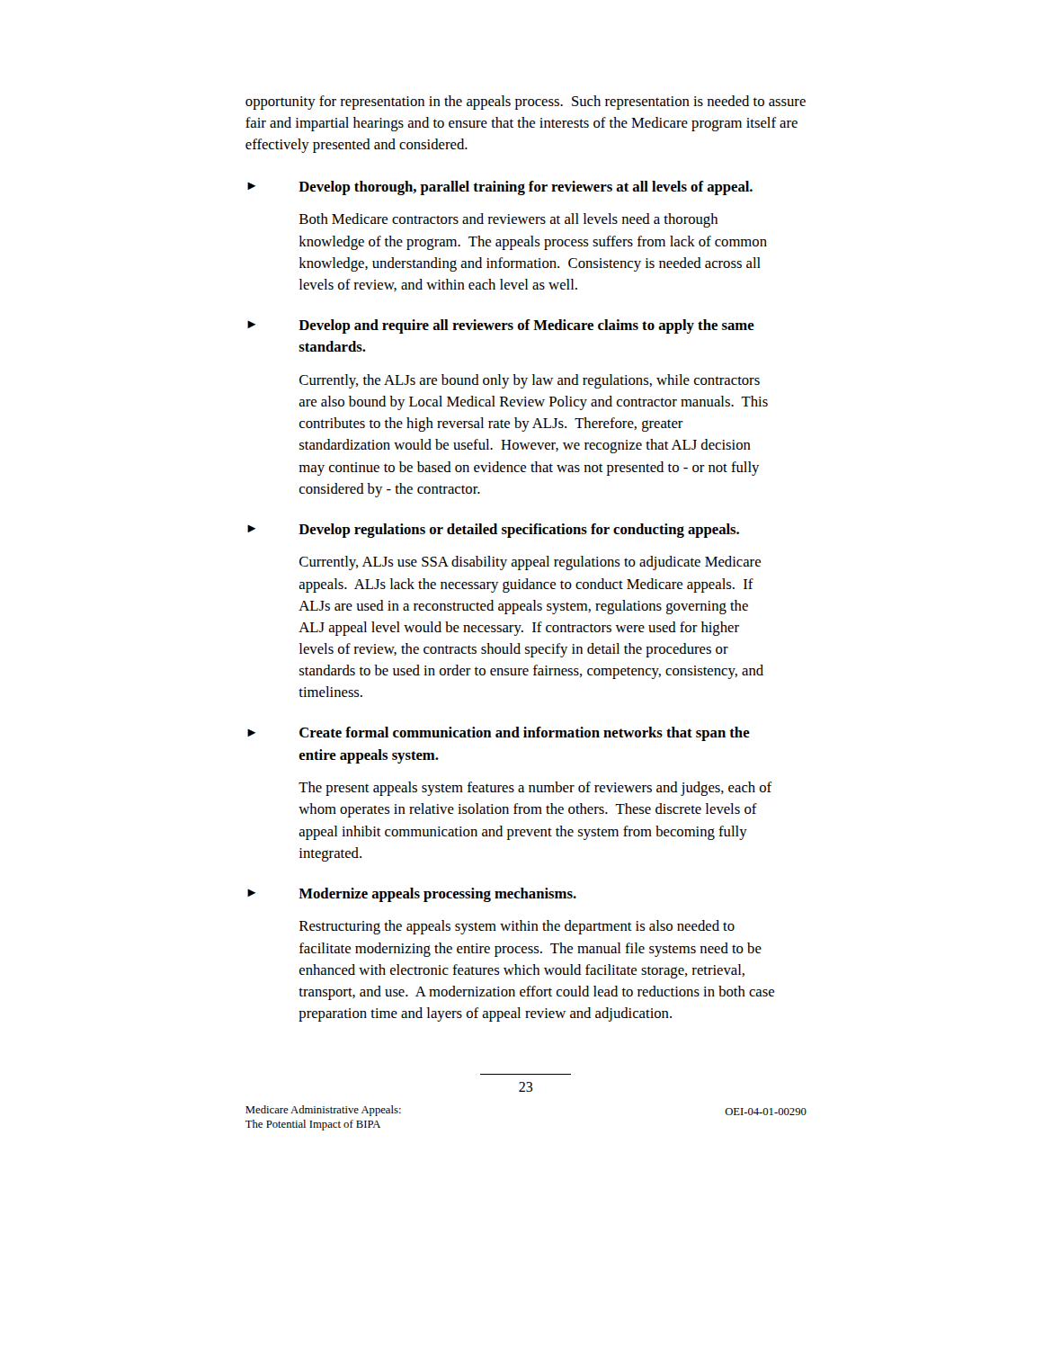opportunity for representation in the appeals process. Such representation is needed to assure fair and impartial hearings and to ensure that the interests of the Medicare program itself are effectively presented and considered.
►
Develop thorough, parallel training for reviewers at all levels of appeal.
Both Medicare contractors and reviewers at all levels need a thorough knowledge of the program. The appeals process suffers from lack of common knowledge, understanding and information. Consistency is needed across all levels of review, and within each level as well.
►
Develop and require all reviewers of Medicare claims to apply the same standards.
Currently, the ALJs are bound only by law and regulations, while contractors are also bound by Local Medical Review Policy and contractor manuals. This contributes to the high reversal rate by ALJs. Therefore, greater standardization would be useful. However, we recognize that ALJ decision may continue to be based on evidence that was not presented to - or not fully considered by - the contractor.
►
Develop regulations or detailed specifications for conducting appeals.
Currently, ALJs use SSA disability appeal regulations to adjudicate Medicare appeals. ALJs lack the necessary guidance to conduct Medicare appeals. If ALJs are used in a reconstructed appeals system, regulations governing the ALJ appeal level would be necessary. If contractors were used for higher levels of review, the contracts should specify in detail the procedures or standards to be used in order to ensure fairness, competency, consistency, and timeliness.
►
Create formal communication and information networks that span the entire appeals system.
The present appeals system features a number of reviewers and judges, each of whom operates in relative isolation from the others. These discrete levels of appeal inhibit communication and prevent the system from becoming fully integrated.
►
Modernize appeals processing mechanisms.
Restructuring the appeals system within the department is also needed to facilitate modernizing the entire process. The manual file systems need to be enhanced with electronic features which would facilitate storage, retrieval, transport, and use. A modernization effort could lead to reductions in both case preparation time and layers of appeal review and adjudication.
23
Medicare Administrative Appeals:
The Potential Impact of BIPA
OEI-04-01-00290